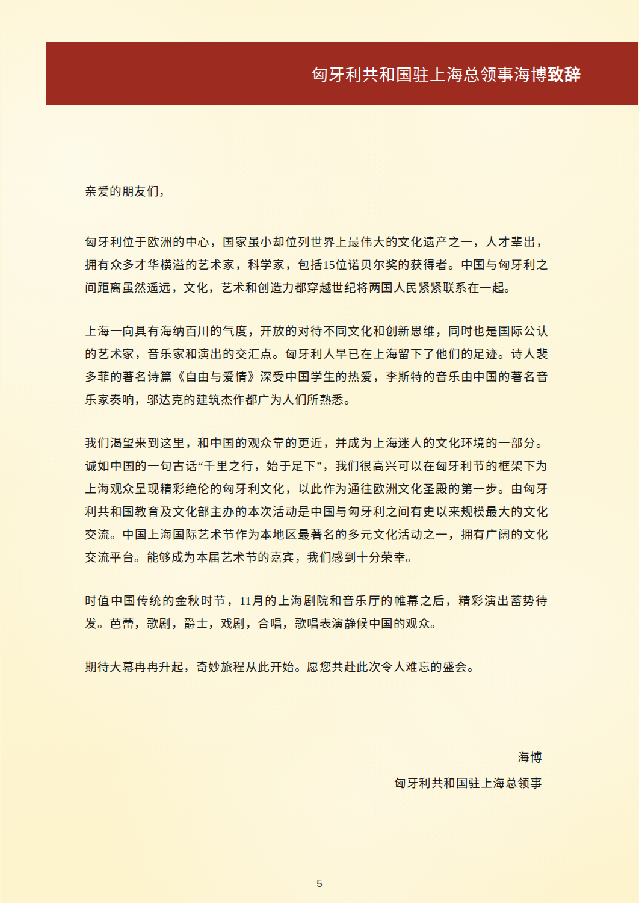匈牙利共和国驻上海总领事海博致辞
亲爱的朋友们，
匈牙利位于欧洲的中心，国家虽小却位列世界上最伟大的文化遗产之一，人才辈出，拥有众多才华横溢的艺术家，科学家，包括15位诺贝尔奖的获得者。中国与匈牙利之间距离虽然遥远，文化，艺术和创造力都穿越世纪将两国人民紧紧联系在一起。
上海一向具有海纳百川的气度，开放的对待不同文化和创新思维，同时也是国际公认的艺术家，音乐家和演出的交汇点。匈牙利人早已在上海留下了他们的足迹。诗人裴多菲的著名诗篇《自由与爱情》深受中国学生的热爱，李斯特的音乐由中国的著名音乐家奏响，邬达克的建筑杰作都广为人们所熟悉。
我们渴望来到这里，和中国的观众靠的更近，并成为上海迷人的文化环境的一部分。诚如中国的一句古话“千里之行，始于足下”，我们很高兴可以在匈牙利节的框架下为上海观众呈现精彩绝伦的匈牙利文化，以此作为通往欧洲文化圣殿的第一步。由匈牙利共和国教育及文化部主办的本次活动是中国与匈牙利之间有史以来规模最大的文化交流。中国上海国际艺术节作为本地区最著名的多元文化活动之一，拥有广阔的文化交流平台。能够成为本届艺术节的嘉宾，我们感到十分荣幸。
时值中国传统的金秋时节，11月的上海剧院和音乐厅的帷幕之后，精彩演出蓄势待发。芭蕾，歌剧，爵士，戏剧，合唱，歌唱表演静候中国的观众。
期待大幕冉冉升起，奇妙旅程从此开始。愿您共赴此次令人难忘的盛会。
海博
匈牙利共和国驻上海总领事
5